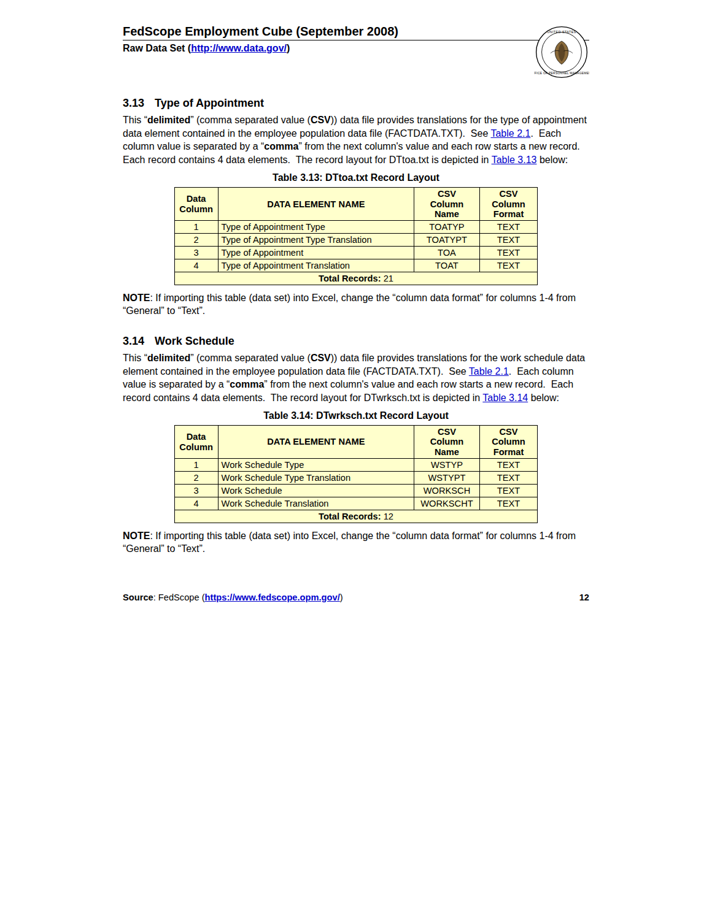FedScope Employment Cube (September 2008)
Raw Data Set (http://www.data.gov/)
UNITED STATES OFFICE OF PERSONNEL MANAGEMENT
3.13 Type of Appointment
This “delimited” (comma separated value (CSV)) data file provides translations for the type of appointment data element contained in the employee population data file (FACTDATA.TXT). See Table 2.1. Each column value is separated by a “comma” from the next column's value and each row starts a new record. Each record contains 4 data elements. The record layout for DTtoa.txt is depicted in Table 3.13 below:
Table 3.13: DTtoa.txt Record Layout
| Data Column | DATA ELEMENT NAME | CSV Column Name | CSV Column Format |
| --- | --- | --- | --- |
| 1 | Type of Appointment Type | TOATYP | TEXT |
| 2 | Type of Appointment Type Translation | TOATYPT | TEXT |
| 3 | Type of Appointment | TOA | TEXT |
| 4 | Type of Appointment Translation | TOAT | TEXT |
| Total Records: 21 |
NOTE: If importing this table (data set) into Excel, change the “column data format” for columns 1-4 from “General” to “Text”.
3.14 Work Schedule
This “delimited” (comma separated value (CSV)) data file provides translations for the work schedule data element contained in the employee population data file (FACTDATA.TXT). See Table 2.1. Each column value is separated by a “comma” from the next column's value and each row starts a new record. Each record contains 4 data elements. The record layout for DTwrksch.txt is depicted in Table 3.14 below:
Table 3.14: DTwrksch.txt Record Layout
| Data Column | DATA ELEMENT NAME | CSV Column Name | CSV Column Format |
| --- | --- | --- | --- |
| 1 | Work Schedule Type | WSTYP | TEXT |
| 2 | Work Schedule Type Translation | WSTYPT | TEXT |
| 3 | Work Schedule | WORKSCH | TEXT |
| 4 | Work Schedule Translation | WORKSCHT | TEXT |
| Total Records: 12 |
NOTE: If importing this table (data set) into Excel, change the “column data format” for columns 1-4 from “General” to “Text”.
Source: FedScope (https://www.fedscope.opm.gov/) 12